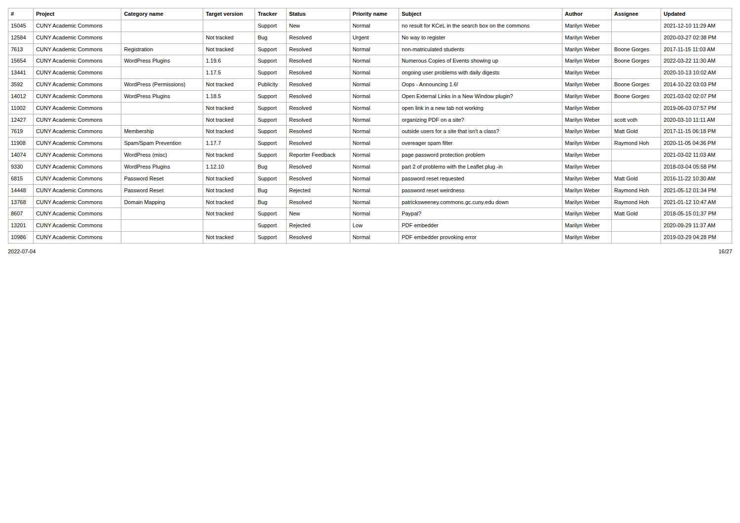| # | Project | Category name | Target version | Tracker | Status | Priority name | Subject | Author | Assignee | Updated |
| --- | --- | --- | --- | --- | --- | --- | --- | --- | --- | --- |
| 15045 | CUNY Academic Commons | | | Support | New | Normal | no result for KCeL in the search box on the commons | Marilyn Weber | | 2021-12-10 11:29 AM |
| 12584 | CUNY Academic Commons | | Not tracked | Bug | Resolved | Urgent | No way to register | Marilyn Weber | | 2020-03-27 02:38 PM |
| 7613 | CUNY Academic Commons | Registration | Not tracked | Support | Resolved | Normal | non-matriculated students | Marilyn Weber | Boone Gorges | 2017-11-15 11:03 AM |
| 15654 | CUNY Academic Commons | WordPress Plugins | 1.19.6 | Support | Resolved | Normal | Numerous Copies of Events showing up | Marilyn Weber | Boone Gorges | 2022-03-22 11:30 AM |
| 13441 | CUNY Academic Commons | | 1.17.5 | Support | Resolved | Normal | ongoing user problems with daily digests | Marilyn Weber | | 2020-10-13 10:02 AM |
| 3592 | CUNY Academic Commons | WordPress (Permissions) | Not tracked | Publicity | Resolved | Normal | Oops - Announcing 1.6! | Marilyn Weber | Boone Gorges | 2014-10-22 03:03 PM |
| 14012 | CUNY Academic Commons | WordPress Plugins | 1.18.5 | Support | Resolved | Normal | Open External Links in a New Window plugin? | Marilyn Weber | Boone Gorges | 2021-03-02 02:07 PM |
| 11002 | CUNY Academic Commons | | Not tracked | Support | Resolved | Normal | open link in a new tab not working | Marilyn Weber | | 2019-06-03 07:57 PM |
| 12427 | CUNY Academic Commons | | Not tracked | Support | Resolved | Normal | organizing PDF on a site? | Marilyn Weber | scott voth | 2020-03-10 11:11 AM |
| 7619 | CUNY Academic Commons | Membership | Not tracked | Support | Resolved | Normal | outside users for a site that isn't a class? | Marilyn Weber | Matt Gold | 2017-11-15 06:18 PM |
| 11908 | CUNY Academic Commons | Spam/Spam Prevention | 1.17.7 | Support | Resolved | Normal | overeager spam filter | Marilyn Weber | Raymond Hoh | 2020-11-05 04:36 PM |
| 14074 | CUNY Academic Commons | WordPress (misc) | Not tracked | Support | Reporter Feedback | Normal | page password protection problem | Marilyn Weber | | 2021-03-02 11:03 AM |
| 9330 | CUNY Academic Commons | WordPress Plugins | 1.12.10 | Bug | Resolved | Normal | part 2 of problems with the Leaflet plug -in | Marilyn Weber | | 2018-03-04 05:58 PM |
| 6815 | CUNY Academic Commons | Password Reset | Not tracked | Support | Resolved | Normal | password reset requested | Marilyn Weber | Matt Gold | 2016-11-22 10:30 AM |
| 14448 | CUNY Academic Commons | Password Reset | Not tracked | Bug | Rejected | Normal | password reset weirdness | Marilyn Weber | Raymond Hoh | 2021-05-12 01:34 PM |
| 13768 | CUNY Academic Commons | Domain Mapping | Not tracked | Bug | Resolved | Normal | patricksweeney.commons.gc.cuny.edu down | Marilyn Weber | Raymond Hoh | 2021-01-12 10:47 AM |
| 8607 | CUNY Academic Commons | | Not tracked | Support | New | Normal | Paypal? | Marilyn Weber | Matt Gold | 2018-05-15 01:37 PM |
| 13201 | CUNY Academic Commons | | | Support | Rejected | Low | PDF embedder | Marilyn Weber | | 2020-09-29 11:37 AM |
| 10986 | CUNY Academic Commons | | Not tracked | Support | Resolved | Normal | PDF embedder provoking error | Marilyn Weber | | 2019-03-29 04:28 PM |
2022-07-04 16/27